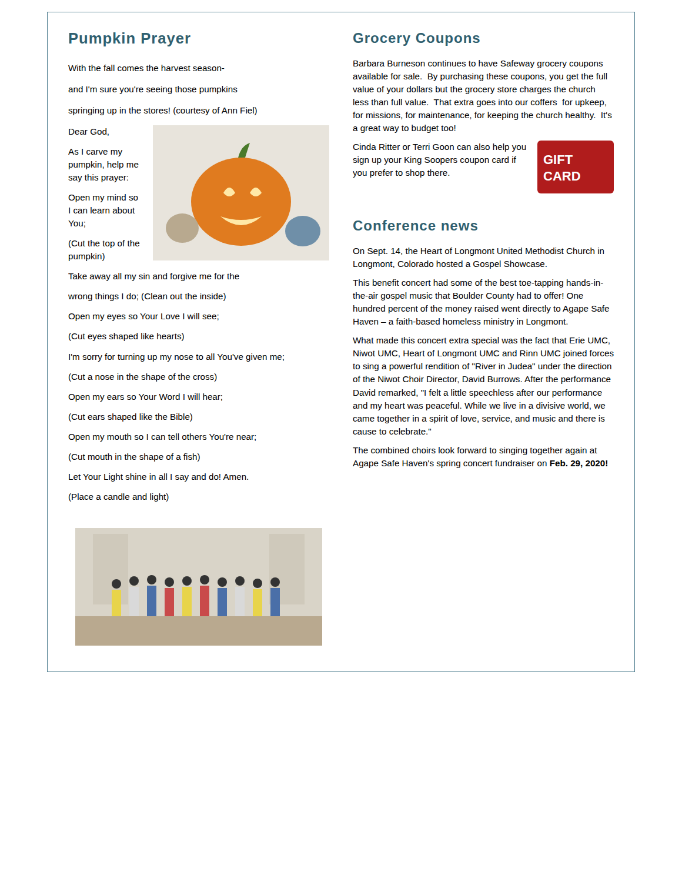Pumpkin Prayer
With the fall comes the harvest season-
and I'm sure you're seeing those pumpkins
springing up in the stores! (courtesy of Ann Fiel)
Dear God,
As I carve my pumpkin, help me say this prayer:
Open my mind so I can learn about You;
(Cut the top of the pumpkin)
Take away all my sin and forgive me for the
wrong things I do; (Clean out the inside)
Open my eyes so Your Love I will see;
(Cut eyes shaped like hearts)
I'm sorry for turning up my nose to all You've given me;
(Cut a nose in the shape of the cross)
Open my ears so Your Word I will hear;
(Cut ears shaped like the Bible)
Open my mouth so I can tell others You're near;
(Cut mouth in the shape of a fish)
Let Your Light shine in all I say and do! Amen.
(Place a candle and light)
Grocery Coupons
Barbara Burneson continues to have Safeway grocery coupons available for sale. By purchasing these coupons, you get the full value of your dollars but the grocery store charges the church less than full value. That extra goes into our coffers for upkeep, for missions, for maintenance, for keeping the church healthy. It's a great way to budget too!
Cinda Ritter or Terri Goon can also help you sign up your King Soopers coupon card if you prefer to shop there.
Conference news
On Sept. 14, the Heart of Longmont United Methodist Church in Longmont, Colorado hosted a Gospel Showcase.
This benefit concert had some of the best toe-tapping hands-in-the-air gospel music that Boulder County had to offer! One hundred percent of the money raised went directly to Agape Safe Haven – a faith-based homeless ministry in Longmont.
What made this concert extra special was the fact that Erie UMC, Niwot UMC, Heart of Longmont UMC and Rinn UMC joined forces to sing a powerful rendition of "River in Judea" under the direction of the Niwot Choir Director, David Burrows. After the performance David remarked, "I felt a little speechless after our performance and my heart was peaceful. While we live in a divisive world, we came together in a spirit of love, service, and music and there is cause to celebrate."
The combined choirs look forward to singing together again at Agape Safe Haven's spring concert fundraiser on Feb. 29, 2020!